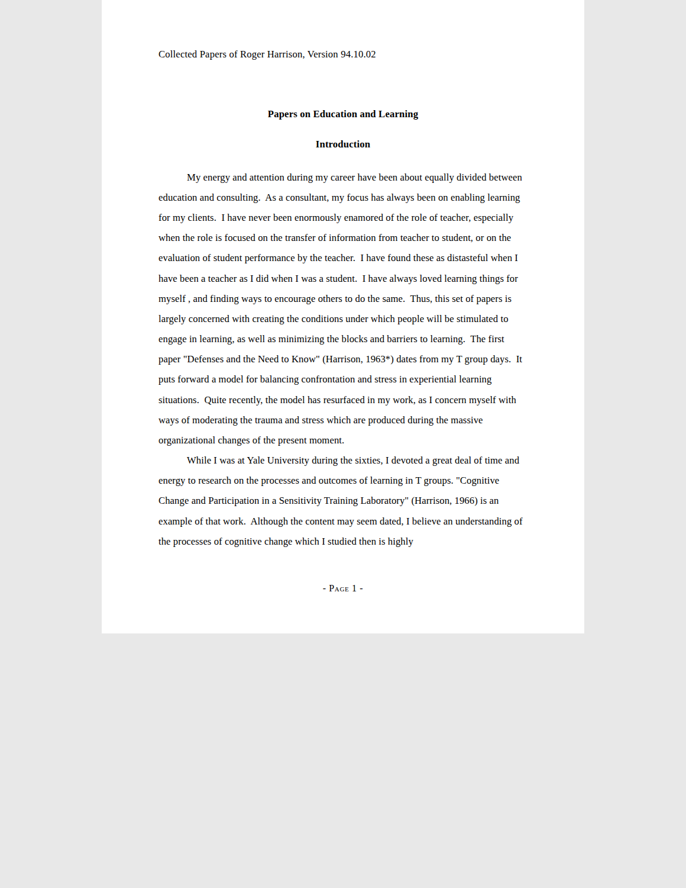Collected Papers of Roger Harrison, Version 94.10.02
Papers on Education and Learning
Introduction
My energy and attention during my career have been about equally divided between education and consulting. As a consultant, my focus has always been on enabling learning for my clients. I have never been enormously enamored of the role of teacher, especially when the role is focused on the transfer of information from teacher to student, or on the evaluation of student performance by the teacher. I have found these as distasteful when I have been a teacher as I did when I was a student. I have always loved learning things for myself , and finding ways to encourage others to do the same. Thus, this set of papers is largely concerned with creating the conditions under which people will be stimulated to engage in learning, as well as minimizing the blocks and barriers to learning. The first paper "Defenses and the Need to Know" (Harrison, 1963*) dates from my T group days. It puts forward a model for balancing confrontation and stress in experiential learning situations. Quite recently, the model has resurfaced in my work, as I concern myself with ways of moderating the trauma and stress which are produced during the massive organizational changes of the present moment.
While I was at Yale University during the sixties, I devoted a great deal of time and energy to research on the processes and outcomes of learning in T groups. "Cognitive Change and Participation in a Sensitivity Training Laboratory" (Harrison, 1966) is an example of that work. Although the content may seem dated, I believe an understanding of the processes of cognitive change which I studied then is highly
- Page 1 -